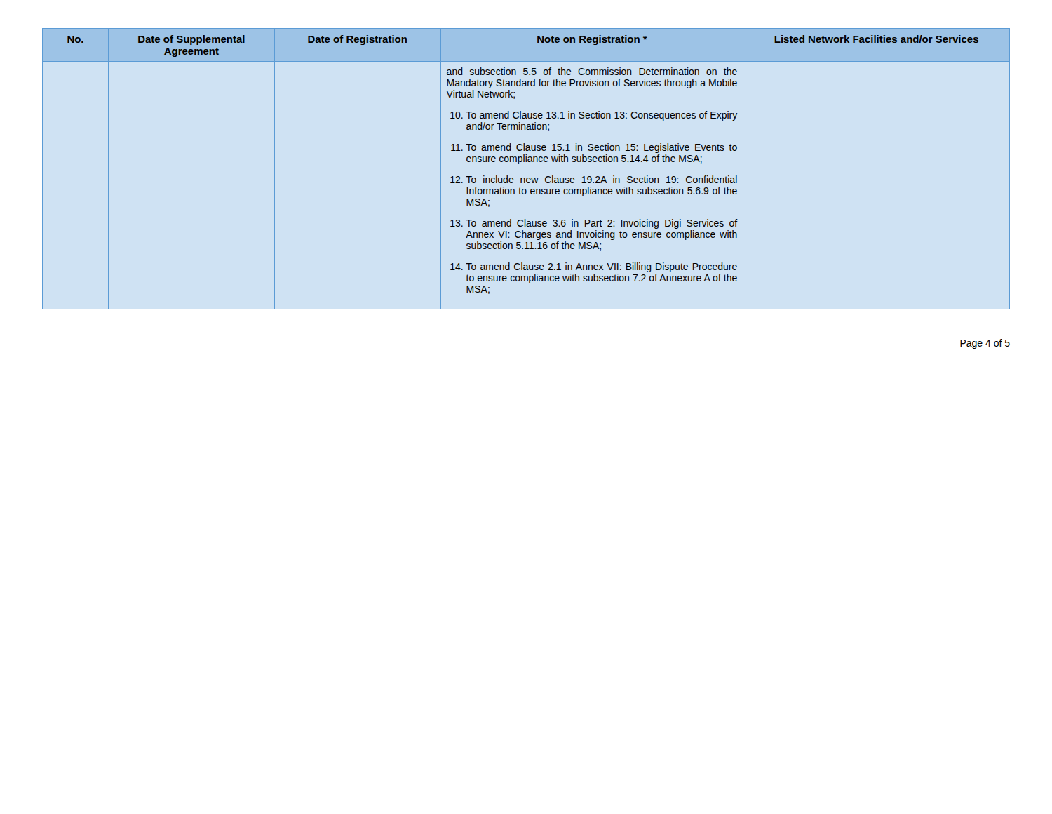| No. | Date of Supplemental Agreement | Date of Registration | Note on Registration * | Listed Network Facilities and/or Services |
| --- | --- | --- | --- | --- |
| | | | and subsection 5.5 of the Commission Determination on the Mandatory Standard for the Provision of Services through a Mobile Virtual Network; 10. To amend Clause 13.1 in Section 13: Consequences of Expiry and/or Termination; 11. To amend Clause 15.1 in Section 15: Legislative Events to ensure compliance with subsection 5.14.4 of the MSA; 12. To include new Clause 19.2A in Section 19: Confidential Information to ensure compliance with subsection 5.6.9 of the MSA; 13. To amend Clause 3.6 in Part 2: Invoicing Digi Services of Annex VI: Charges and Invoicing to ensure compliance with subsection 5.11.16 of the MSA; 14. To amend Clause 2.1 in Annex VII: Billing Dispute Procedure to ensure compliance with subsection 7.2 of Annexure A of the MSA; | |
Page 4 of 5